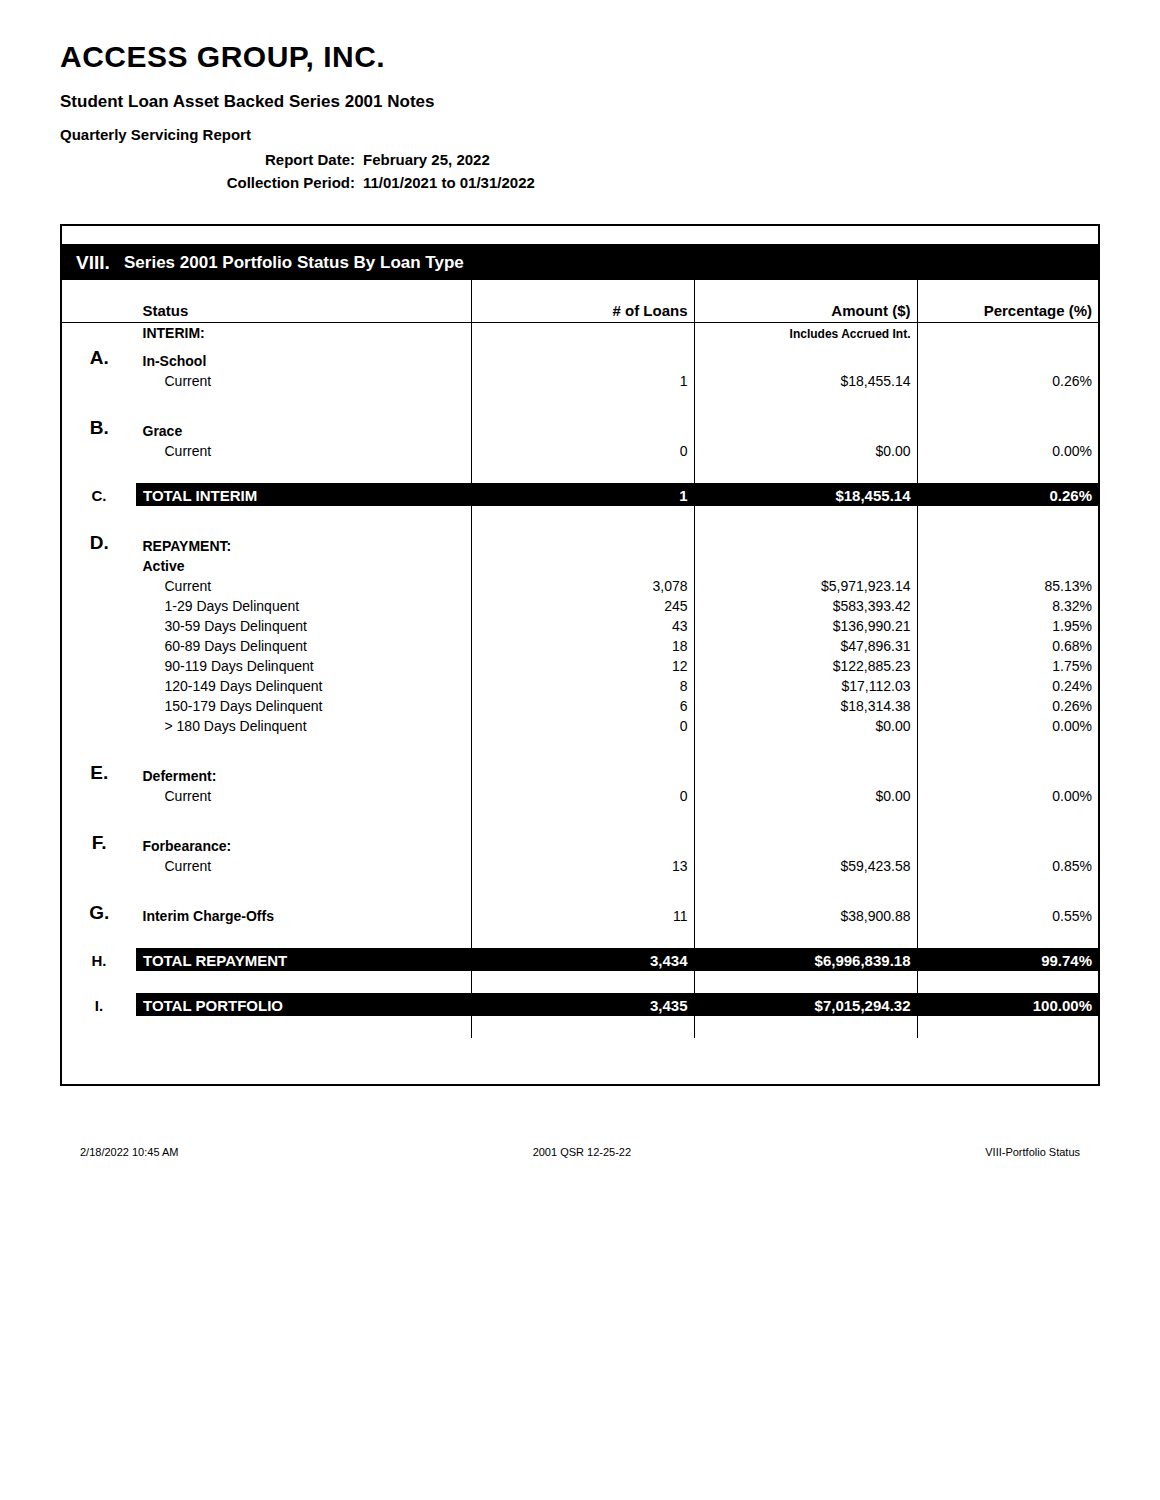ACCESS GROUP, INC.
Student Loan Asset Backed Series 2001 Notes
Quarterly Servicing Report
Report Date: February 25, 2022
Collection Period: 11/01/2021 to 01/31/2022
VIII.
Series 2001 Portfolio Status By Loan Type
| | Status | # of Loans | Amount ($) | Percentage (%) |
| | INTERIM: | | Includes Accrued Int. | |
| A. | In-School | | | |
| | Current | 1 | $18,455.14 | 0.26% |
| B. | Grace | | | |
| | Current | 0 | $0.00 | 0.00% |
| C. | TOTAL INTERIM | 1 | $18,455.14 | 0.26% |
| D. | REPAYMENT: | | | |
| | Active | | | |
| | Current | 3,078 | $5,971,923.14 | 85.13% |
| | 1-29 Days Delinquent | 245 | $583,393.42 | 8.32% |
| | 30-59 Days Delinquent | 43 | $136,990.21 | 1.95% |
| | 60-89 Days Delinquent | 18 | $47,896.31 | 0.68% |
| | 90-119 Days Delinquent | 12 | $122,885.23 | 1.75% |
| | 120-149 Days Delinquent | 8 | $17,112.03 | 0.24% |
| | 150-179 Days Delinquent | 6 | $18,314.38 | 0.26% |
| | > 180 Days Delinquent | 0 | $0.00 | 0.00% |
| E. | Deferment: | | | |
| | Current | 0 | $0.00 | 0.00% |
| F. | Forbearance: | | | |
| | Current | 13 | $59,423.58 | 0.85% |
| G. | Interim Charge-Offs | 11 | $38,900.88 | 0.55% |
| H. | TOTAL REPAYMENT | 3,434 | $6,996,839.18 | 99.74% |
| I. | TOTAL PORTFOLIO | 3,435 | $7,015,294.32 | 100.00% |
2/18/2022 10:45 AM
2001 QSR 12-25-22
VIII-Portfolio Status